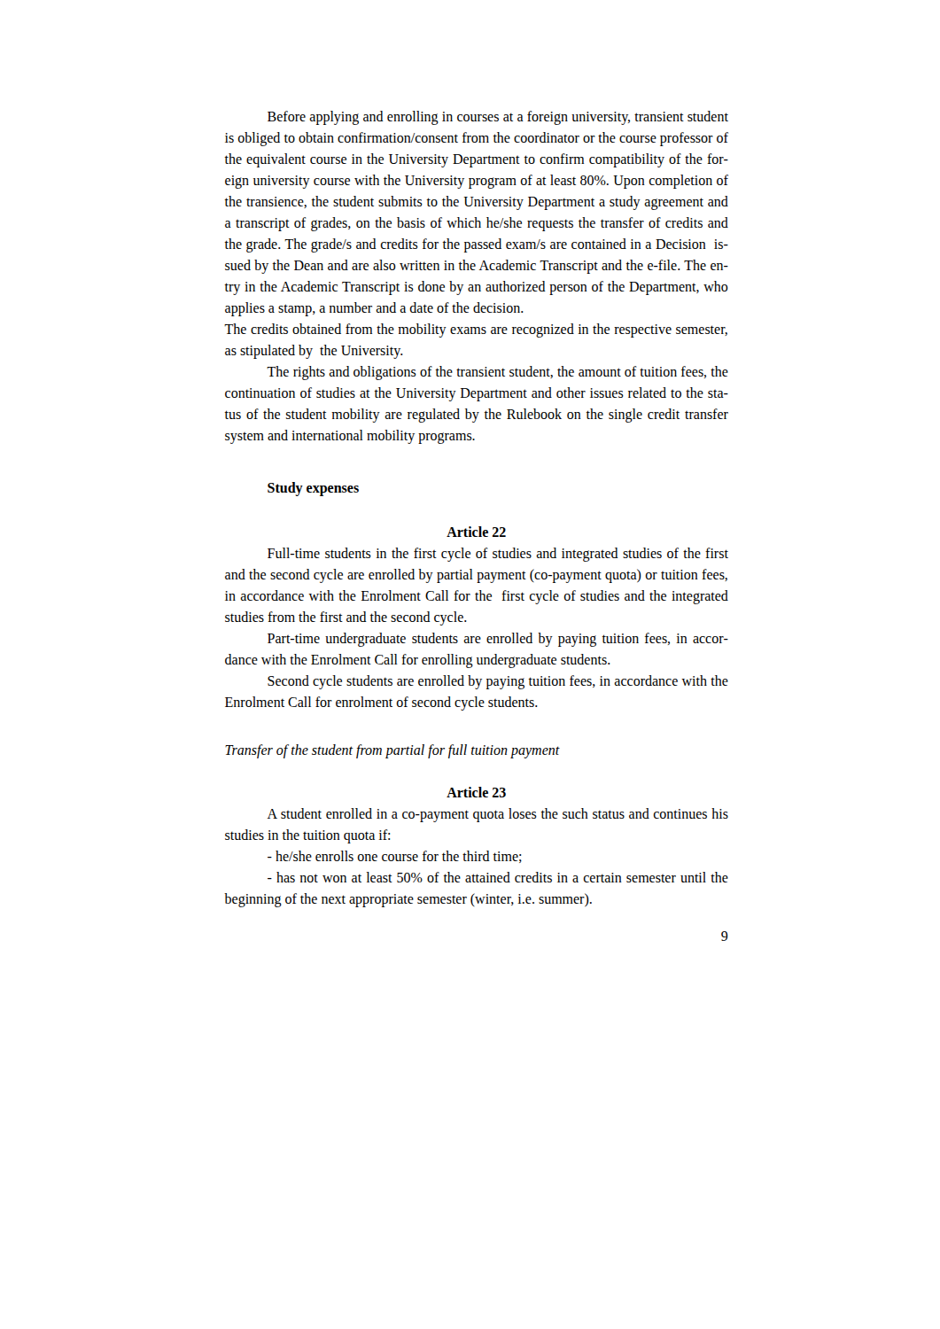Before applying and enrolling in courses at a foreign university, transient student is obliged to obtain confirmation/consent from the coordinator or the course professor of the equivalent course in the University Department to confirm compatibility of the foreign university course with the University program of at least 80%. Upon completion of the transience, the student submits to the University Department a study agreement and a transcript of grades, on the basis of which he/she requests the transfer of credits and the grade. The grade/s and credits for the passed exam/s are contained in a Decision issued by the Dean and are also written in the Academic Transcript and the e-file. The entry in the Academic Transcript is done by an authorized person of the Department, who applies a stamp, a number and a date of the decision.
The credits obtained from the mobility exams are recognized in the respective semester, as stipulated by the University.
The rights and obligations of the transient student, the amount of tuition fees, the continuation of studies at the University Department and other issues related to the status of the student mobility are regulated by the Rulebook on the single credit transfer system and international mobility programs.
Study expenses
Article 22
Full-time students in the first cycle of studies and integrated studies of the first and the second cycle are enrolled by partial payment (co-payment quota) or tuition fees, in accordance with the Enrolment Call for the first cycle of studies and the integrated studies from the first and the second cycle.
Part-time undergraduate students are enrolled by paying tuition fees, in accordance with the Enrolment Call for enrolling undergraduate students.
Second cycle students are enrolled by paying tuition fees, in accordance with the Enrolment Call for enrolment of second cycle students.
Transfer of the student from partial for full tuition payment
Article 23
A student enrolled in a co-payment quota loses the such status and continues his studies in the tuition quota if:
- he/she enrolls one course for the third time;
- has not won at least 50% of the attained credits in a certain semester until the beginning of the next appropriate semester (winter, i.e. summer).
9